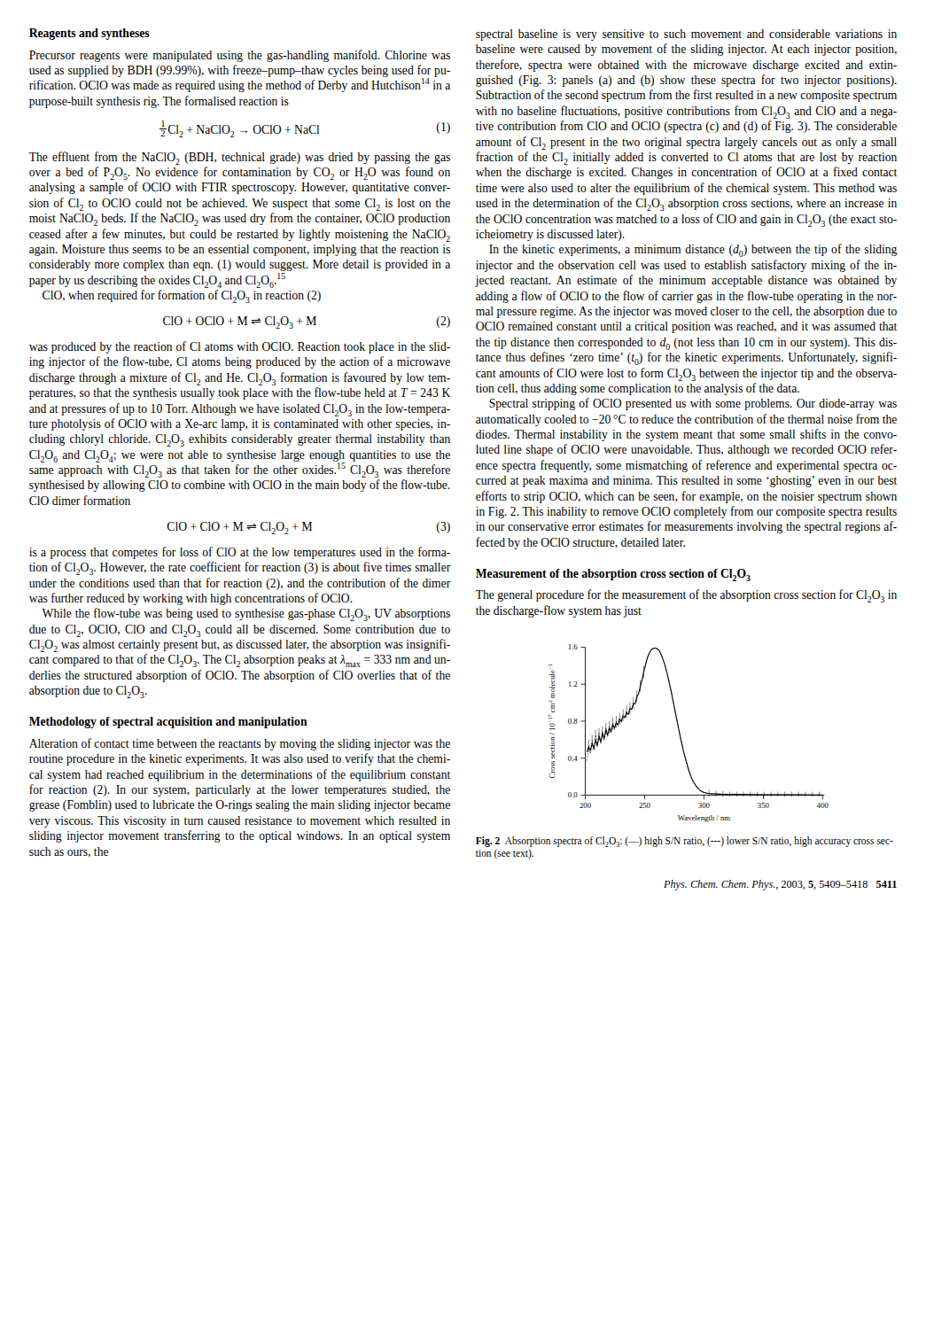Reagents and syntheses
Precursor reagents were manipulated using the gas-handling manifold. Chlorine was used as supplied by BDH (99.99%), with freeze–pump–thaw cycles being used for purification. OClO was made as required using the method of Derby and Hutchison14 in a purpose-built synthesis rig. The formalised reaction is
12 Cl2 + NaClO2 → OClO + NaCl(1)
The effluent from the NaClO2 (BDH, technical grade) was dried by passing the gas over a bed of P2O5. No evidence for contamination by CO2 or H2O was found on analysing a sample of OClO with FTIR spectroscopy. However, quantitative conversion of Cl2 to OClO could not be achieved. We suspect that some Cl2 is lost on the moist NaClO2 beds. If the NaClO2 was used dry from the container, OClO production ceased after a few minutes, but could be restarted by lightly moistening the NaClO2 again. Moisture thus seems to be an essential component, implying that the reaction is considerably more complex than eqn. (1) would suggest. More detail is provided in a paper by us describing the oxides Cl2O4 and Cl2O6.15
ClO, when required for formation of Cl2O3 in reaction (2)
ClO + OClO + M ⇌ Cl2O3 + M(2)
was produced by the reaction of Cl atoms with OClO. Reaction took place in the sliding injector of the flow-tube, Cl atoms being produced by the action of a microwave discharge through a mixture of Cl2 and He. Cl2O3 formation is favoured by low temperatures, so that the synthesis usually took place with the flow-tube held at T = 243 K and at pressures of up to 10 Torr. Although we have isolated Cl2O3 in the low-temperature photolysis of OClO with a Xe-arc lamp, it is contaminated with other species, including chloryl chloride. Cl2O3 exhibits considerably greater thermal instability than Cl2O6 and Cl2O4; we were not able to synthesise large enough quantities to use the same approach with Cl2O3 as that taken for the other oxides.15 Cl2O3 was therefore synthesised by allowing ClO to combine with OClO in the main body of the flow-tube. ClO dimer formation
ClO + ClO + M ⇌ Cl2O2 + M(3)
is a process that competes for loss of ClO at the low temperatures used in the formation of Cl2O3. However, the rate coefficient for reaction (3) is about five times smaller under the conditions used than that for reaction (2), and the contribution of the dimer was further reduced by working with high concentrations of OClO.
While the flow-tube was being used to synthesise gas-phase Cl2O3, UV absorptions due to Cl2, OClO, ClO and Cl2O3 could all be discerned. Some contribution due to Cl2O2 was almost certainly present but, as discussed later, the absorption was insignificant compared to that of the Cl2O3. The Cl2 absorption peaks at λmax = 333 nm and underlies the structured absorption of OClO. The absorption of ClO overlies that of the absorption due to Cl2O3.
Methodology of spectral acquisition and manipulation
Alteration of contact time between the reactants by moving the sliding injector was the routine procedure in the kinetic experiments. It was also used to verify that the chemical system had reached equilibrium in the determinations of the equilibrium constant for reaction (2). In our system, particularly at the lower temperatures studied, the grease (Fomblin) used to lubricate the O-rings sealing the main sliding injector became very viscous. This viscosity in turn caused resistance to movement which resulted in sliding injector movement transferring to the optical windows. In an optical system such as ours, the
spectral baseline is very sensitive to such movement and considerable variations in baseline were caused by movement of the sliding injector. At each injector position, therefore, spectra were obtained with the microwave discharge excited and extinguished (Fig. 3: panels (a) and (b) show these spectra for two injector positions). Subtraction of the second spectrum from the first resulted in a new composite spectrum with no baseline fluctuations, positive contributions from Cl2O3 and ClO and a negative contribution from ClO and OClO (spectra (c) and (d) of Fig. 3). The considerable amount of Cl2 present in the two original spectra largely cancels out as only a small fraction of the Cl2 initially added is converted to Cl atoms that are lost by reaction when the discharge is excited. Changes in concentration of OClO at a fixed contact time were also used to alter the equilibrium of the chemical system. This method was used in the determination of the Cl2O3 absorption cross sections, where an increase in the OClO concentration was matched to a loss of ClO and gain in Cl2O3 (the exact stoicheiometry is discussed later).
In the kinetic experiments, a minimum distance (d0) between the tip of the sliding injector and the observation cell was used to establish satisfactory mixing of the injected reactant. An estimate of the minimum acceptable distance was obtained by adding a flow of OClO to the flow of carrier gas in the flow-tube operating in the normal pressure regime. As the injector was moved closer to the cell, the absorption due to OClO remained constant until a critical position was reached, and it was assumed that the tip distance then corresponded to d0 (not less than 10 cm in our system). This distance thus defines ‘zero time’ (t0) for the kinetic experiments. Unfortunately, significant amounts of ClO were lost to form Cl2O3 between the injector tip and the observation cell, thus adding some complication to the analysis of the data.
Spectral stripping of OClO presented us with some problems. Our diode-array was automatically cooled to −20 °C to reduce the contribution of the thermal noise from the diodes. Thermal instability in the system meant that some small shifts in the convoluted line shape of OClO were unavoidable. Thus, although we recorded OClO reference spectra frequently, some mismatching of reference and experimental spectra occurred at peak maxima and minima. This resulted in some ‘ghosting’ even in our best efforts to strip OClO, which can be seen, for example, on the noisier spectrum shown in Fig. 2. This inability to remove OClO completely from our composite spectra results in our conservative error estimates for measurements involving the spectral regions affected by the OClO structure, detailed later.
Measurement of the absorption cross section of Cl2O3
The general procedure for the measurement of the absorption cross section for Cl2O3 in the discharge-flow system has just
0.0 0.4 0.8 1.2 1.6 200 250 300 350 400 Wavelength / nm Cross section / 10−17 cm2 molecule−1 450
Fig. 2 Absorption spectra of Cl2O3: (—) high S/N ratio, (---) lower S/N ratio, high accuracy cross section (see text).
Phys. Chem. Chem. Phys., 2003, 5, 5409–5418 5411